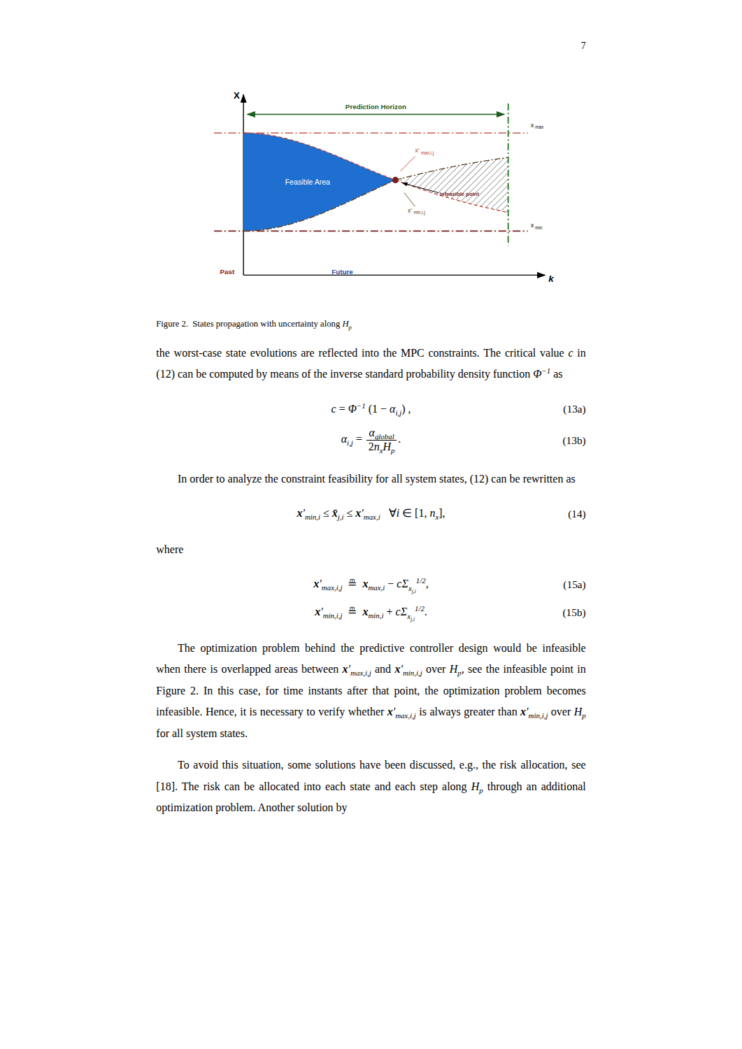7
X k Past Future x max x min Prediction Horizon Feasible Area x' max,i,j x' min,i,j Infeasible point
Figure 2. States propagation with uncertainty along Hp
the worst-case state evolutions are reflected into the MPC constraints. The critical value c in (12) can be computed by means of the inverse standard probability density function Φ−1 as
c = Φ−1 (1 − αi,j) , (13a)
αi,j = αglobal 2nxHp . (13b)
In order to analyze the constraint feasibility for all system states, (12) can be rewritten as
x′min,i ≤ x̄j,i ≤ x′max,i ∀i ∈ [1, nx], (14)
where
x′max,i,j ≞ xmax,i − cΣxj,i1/2, (15a)
x′min,i,j ≞ xmin,i + cΣxj,i1/2. (15b)
The optimization problem behind the predictive controller design would be infeasible when there is overlapped areas between x′max,i,j and x′min,i,j over Hp, see the infeasible point in Figure 2. In this case, for time instants after that point, the optimization problem becomes infeasible. Hence, it is necessary to verify whether x′max,i,j is always greater than x′min,i,j over Hp for all system states.
To avoid this situation, some solutions have been discussed, e.g., the risk allocation, see [18]. The risk can be allocated into each state and each step along Hp through an additional optimization problem. Another solution by